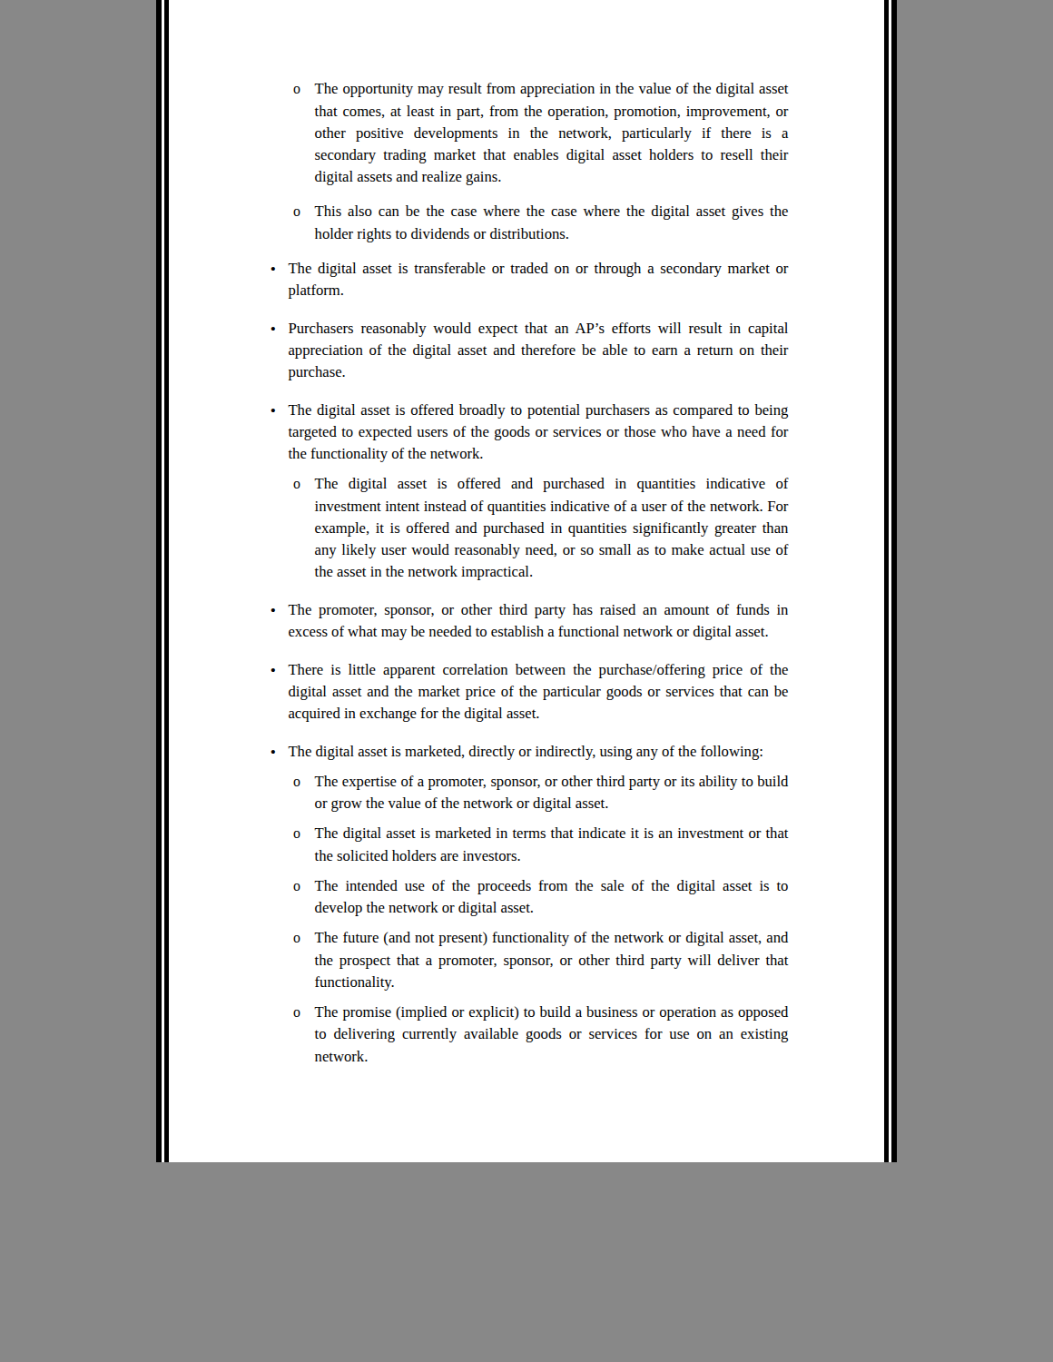The opportunity may result from appreciation in the value of the digital asset that comes, at least in part, from the operation, promotion, improvement, or other positive developments in the network, particularly if there is a secondary trading market that enables digital asset holders to resell their digital assets and realize gains.
This also can be the case where the case where the digital asset gives the holder rights to dividends or distributions.
The digital asset is transferable or traded on or through a secondary market or platform.
Purchasers reasonably would expect that an AP’s efforts will result in capital appreciation of the digital asset and therefore be able to earn a return on their purchase.
The digital asset is offered broadly to potential purchasers as compared to being targeted to expected users of the goods or services or those who have a need for the functionality of the network.
The digital asset is offered and purchased in quantities indicative of investment intent instead of quantities indicative of a user of the network. For example, it is offered and purchased in quantities significantly greater than any likely user would reasonably need, or so small as to make actual use of the asset in the network impractical.
The promoter, sponsor, or other third party has raised an amount of funds in excess of what may be needed to establish a functional network or digital asset.
There is little apparent correlation between the purchase/offering price of the digital asset and the market price of the particular goods or services that can be acquired in exchange for the digital asset.
The digital asset is marketed, directly or indirectly, using any of the following:
The expertise of a promoter, sponsor, or other third party or its ability to build or grow the value of the network or digital asset.
The digital asset is marketed in terms that indicate it is an investment or that the solicited holders are investors.
The intended use of the proceeds from the sale of the digital asset is to develop the network or digital asset.
The future (and not present) functionality of the network or digital asset, and the prospect that a promoter, sponsor, or other third party will deliver that functionality.
The promise (implied or explicit) to build a business or operation as opposed to delivering currently available goods or services for use on an existing network.